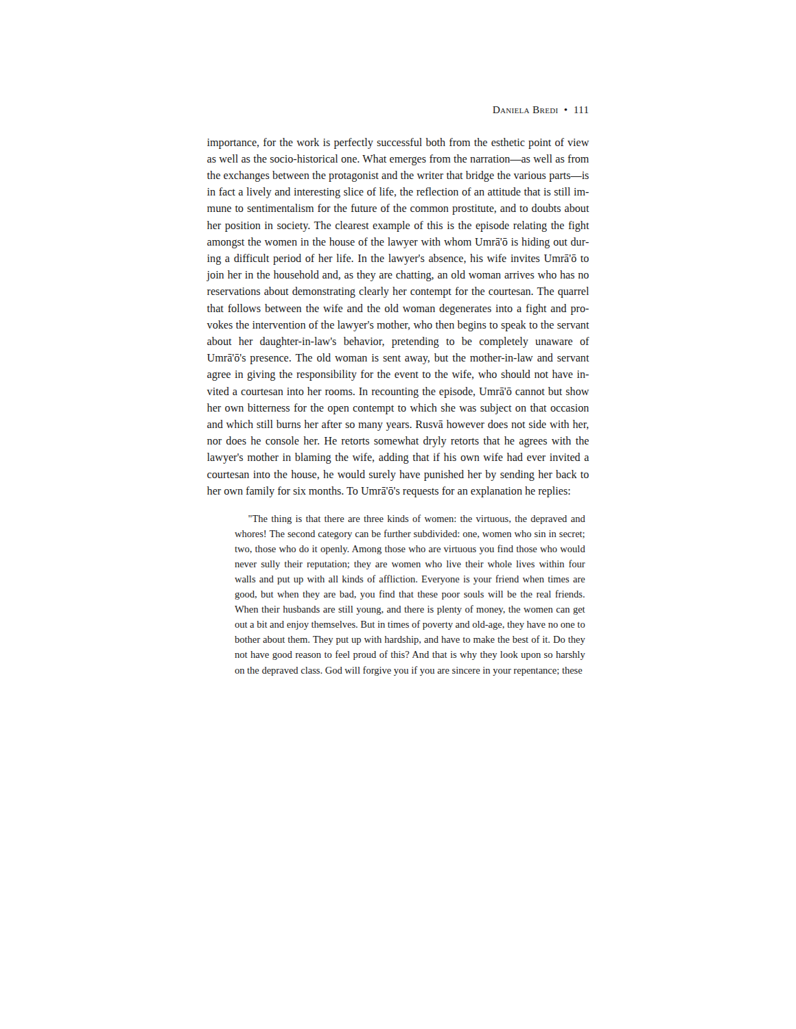Daniela Bredi • 111
importance, for the work is perfectly successful both from the esthetic point of view as well as the socio-historical one. What emerges from the narration—as well as from the exchanges between the protagonist and the writer that bridge the various parts—is in fact a lively and interesting slice of life, the reflection of an attitude that is still immune to sentimentalism for the future of the common prostitute, and to doubts about her position in society. The clearest example of this is the episode relating the fight amongst the women in the house of the lawyer with whom Umrā'ō is hiding out during a difficult period of her life. In the lawyer's absence, his wife invites Umrā'ō to join her in the household and, as they are chatting, an old woman arrives who has no reservations about demonstrating clearly her contempt for the courtesan. The quarrel that follows between the wife and the old woman degenerates into a fight and provokes the intervention of the lawyer's mother, who then begins to speak to the servant about her daughter-in-law's behavior, pretending to be completely unaware of Umrā'ō's presence. The old woman is sent away, but the mother-in-law and servant agree in giving the responsibility for the event to the wife, who should not have invited a courtesan into her rooms. In recounting the episode, Umrā'ō cannot but show her own bitterness for the open contempt to which she was subject on that occasion and which still burns her after so many years. Rusvā however does not side with her, nor does he console her. He retorts somewhat dryly retorts that he agrees with the lawyer's mother in blaming the wife, adding that if his own wife had ever invited a courtesan into the house, he would surely have punished her by sending her back to her own family for six months. To Umrā'ō's requests for an explanation he replies:
"The thing is that there are three kinds of women: the virtuous, the depraved and whores! The second category can be further subdivided: one, women who sin in secret; two, those who do it openly. Among those who are virtuous you find those who would never sully their reputation; they are women who live their whole lives within four walls and put up with all kinds of affliction. Everyone is your friend when times are good, but when they are bad, you find that these poor souls will be the real friends. When their husbands are still young, and there is plenty of money, the women can get out a bit and enjoy themselves. But in times of poverty and old-age, they have no one to bother about them. They put up with hardship, and have to make the best of it. Do they not have good reason to feel proud of this? And that is why they look upon so harshly on the depraved class. God will forgive you if you are sincere in your repentance; these